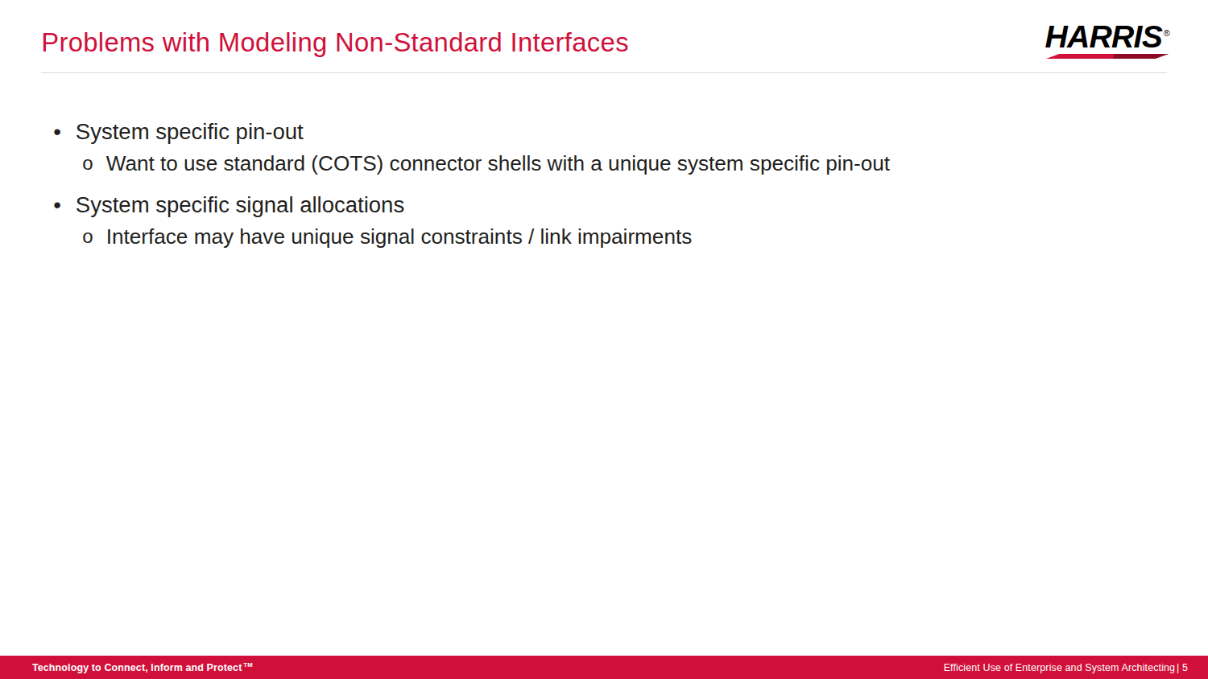Problems with Modeling Non-Standard Interfaces
HARRIS®
System specific pin-out
Want to use standard (COTS) connector shells with a unique system specific pin-out
System specific signal allocations
Interface may have unique signal constraints / link impairments
Technology to Connect, Inform and ProtectTM Efficient Use of Enterprise and System Architecting| 5